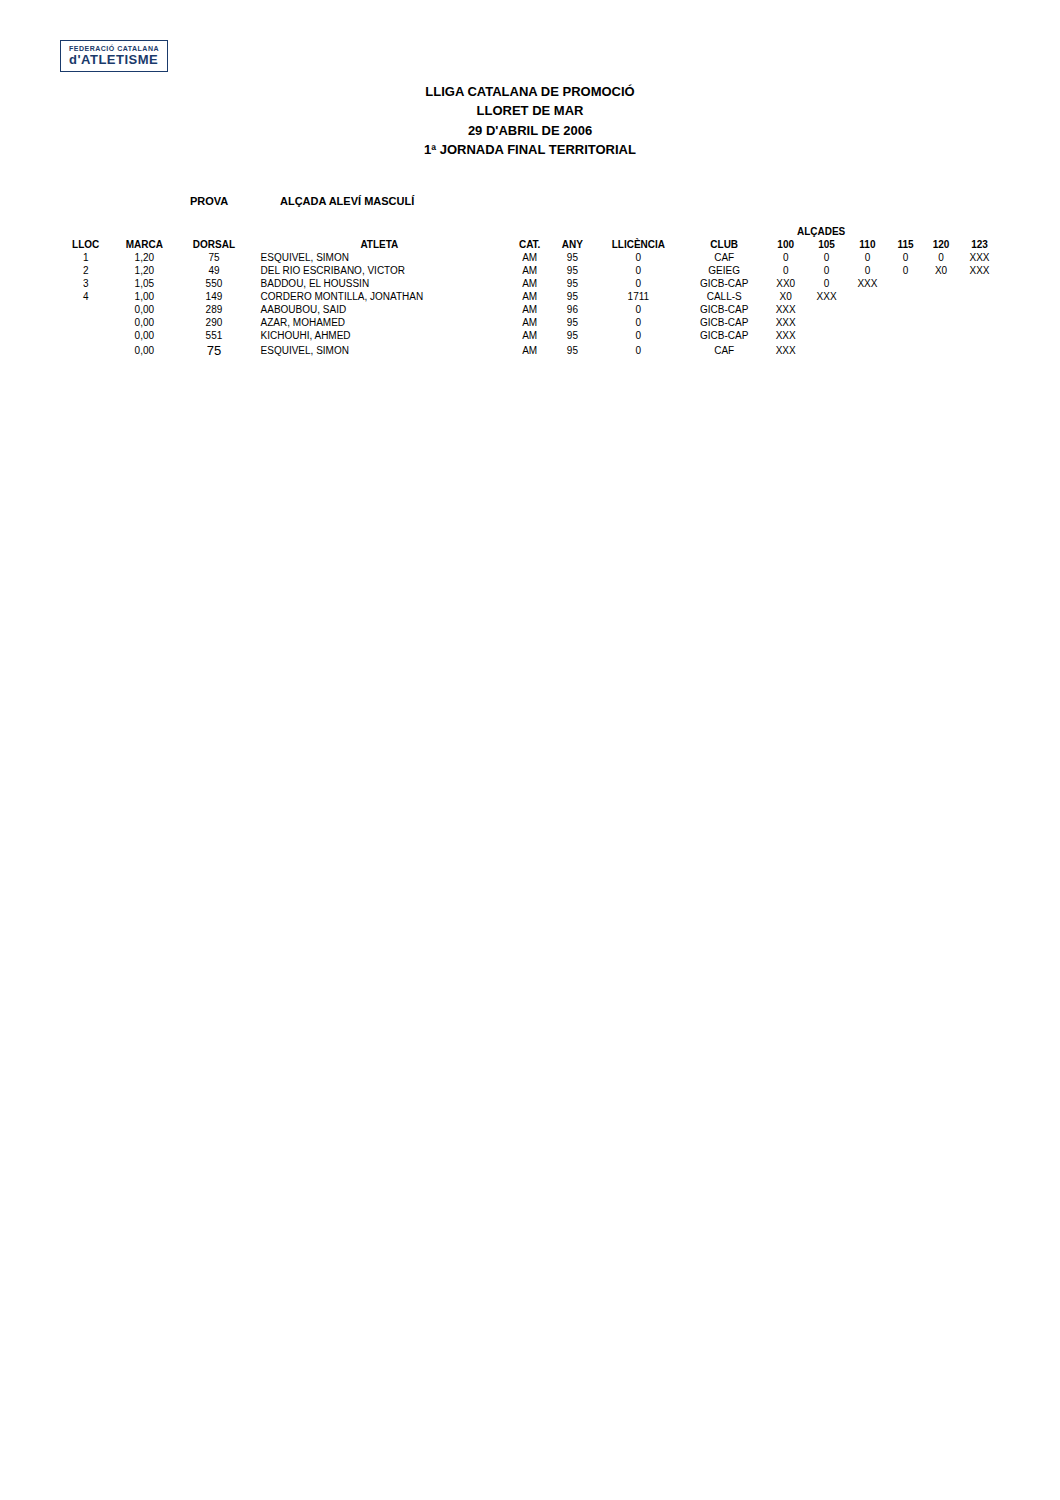FEDERACIÓ CATALANA
d'ATLETISME
LLIGA CATALANA DE PROMOCIÓ
LLORET DE MAR
29 D'ABRIL DE 2006
1ª JORNADA FINAL TERRITORIAL
PROVAALÇADA ALEVÍ MASCULÍ
| | ALÇADES |
| LLOC | MARCA | DORSAL | ATLETA | CAT. | ANY | LLICÈNCIA | CLUB | 100 | 105 | 110 | 115 | 120 | 123 |
| 1 | 1,20 | 75 | ESQUIVEL, SIMON | AM | 95 | 0 | CAF | 0 | 0 | 0 | 0 | 0 | XXX |
| 2 | 1,20 | 49 | DEL RIO ESCRIBANO, VICTOR | AM | 95 | 0 | GEIEG | 0 | 0 | 0 | 0 | X0 | XXX |
| 3 | 1,05 | 550 | BADDOU, EL HOUSSIN | AM | 95 | 0 | GICB-CAP | XX0 | 0 | XXX | | | |
| 4 | 1,00 | 149 | CORDERO MONTILLA, JONATHAN | AM | 95 | 1711 | CALL-S | X0 | XXX | | | | |
| | 0,00 | 289 | AABOUBOU, SAID | AM | 96 | 0 | GICB-CAP | XXX | | | | | |
| | 0,00 | 290 | AZAR, MOHAMED | AM | 95 | 0 | GICB-CAP | XXX | | | | | |
| | 0,00 | 551 | KICHOUHI, AHMED | AM | 95 | 0 | GICB-CAP | XXX | | | | | |
| | 0,00 | 75 | ESQUIVEL, SIMON | AM | 95 | 0 | CAF | XXX | | | | | |